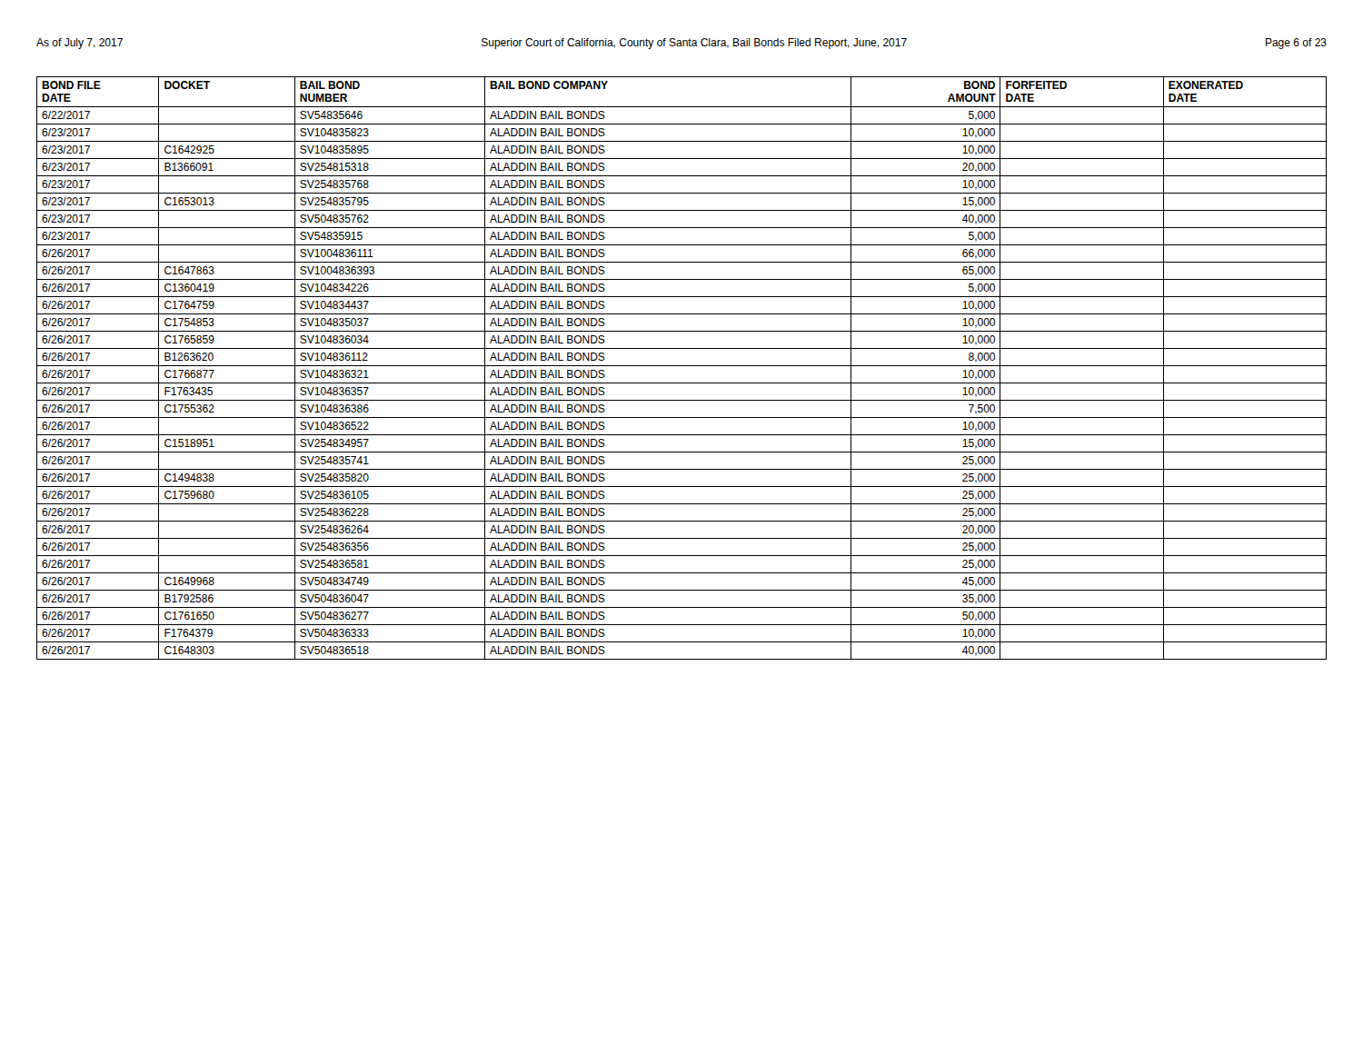As of July 7, 2017
Superior Court of California, County of Santa Clara, Bail Bonds Filed Report, June, 2017
Page 6 of 23
| BOND FILE DATE | DOCKET | BAIL BOND NUMBER | BAIL BOND COMPANY | BOND AMOUNT | FORFEITED DATE | EXONERATED DATE |
| --- | --- | --- | --- | --- | --- | --- |
| 6/22/2017 | | SV54835646 | ALADDIN BAIL BONDS | 5,000 | | |
| 6/23/2017 | | SV104835823 | ALADDIN BAIL BONDS | 10,000 | | |
| 6/23/2017 | C1642925 | SV104835895 | ALADDIN BAIL BONDS | 10,000 | | |
| 6/23/2017 | B1366091 | SV254815318 | ALADDIN BAIL BONDS | 20,000 | | |
| 6/23/2017 | | SV254835768 | ALADDIN BAIL BONDS | 10,000 | | |
| 6/23/2017 | C1653013 | SV254835795 | ALADDIN BAIL BONDS | 15,000 | | |
| 6/23/2017 | | SV504835762 | ALADDIN BAIL BONDS | 40,000 | | |
| 6/23/2017 | | SV54835915 | ALADDIN BAIL BONDS | 5,000 | | |
| 6/26/2017 | | SV1004836111 | ALADDIN BAIL BONDS | 66,000 | | |
| 6/26/2017 | C1647863 | SV1004836393 | ALADDIN BAIL BONDS | 65,000 | | |
| 6/26/2017 | C1360419 | SV104834226 | ALADDIN BAIL BONDS | 5,000 | | |
| 6/26/2017 | C1764759 | SV104834437 | ALADDIN BAIL BONDS | 10,000 | | |
| 6/26/2017 | C1754853 | SV104835037 | ALADDIN BAIL BONDS | 10,000 | | |
| 6/26/2017 | C1765859 | SV104836034 | ALADDIN BAIL BONDS | 10,000 | | |
| 6/26/2017 | B1263620 | SV104836112 | ALADDIN BAIL BONDS | 8,000 | | |
| 6/26/2017 | C1766877 | SV104836321 | ALADDIN BAIL BONDS | 10,000 | | |
| 6/26/2017 | F1763435 | SV104836357 | ALADDIN BAIL BONDS | 10,000 | | |
| 6/26/2017 | C1755362 | SV104836386 | ALADDIN BAIL BONDS | 7,500 | | |
| 6/26/2017 | | SV104836522 | ALADDIN BAIL BONDS | 10,000 | | |
| 6/26/2017 | C1518951 | SV254834957 | ALADDIN BAIL BONDS | 15,000 | | |
| 6/26/2017 | | SV254835741 | ALADDIN BAIL BONDS | 25,000 | | |
| 6/26/2017 | C1494838 | SV254835820 | ALADDIN BAIL BONDS | 25,000 | | |
| 6/26/2017 | C1759680 | SV254836105 | ALADDIN BAIL BONDS | 25,000 | | |
| 6/26/2017 | | SV254836228 | ALADDIN BAIL BONDS | 25,000 | | |
| 6/26/2017 | | SV254836264 | ALADDIN BAIL BONDS | 20,000 | | |
| 6/26/2017 | | SV254836356 | ALADDIN BAIL BONDS | 25,000 | | |
| 6/26/2017 | | SV254836581 | ALADDIN BAIL BONDS | 25,000 | | |
| 6/26/2017 | C1649968 | SV504834749 | ALADDIN BAIL BONDS | 45,000 | | |
| 6/26/2017 | B1792586 | SV504836047 | ALADDIN BAIL BONDS | 35,000 | | |
| 6/26/2017 | C1761650 | SV504836277 | ALADDIN BAIL BONDS | 50,000 | | |
| 6/26/2017 | F1764379 | SV504836333 | ALADDIN BAIL BONDS | 10,000 | | |
| 6/26/2017 | C1648303 | SV504836518 | ALADDIN BAIL BONDS | 40,000 | | |